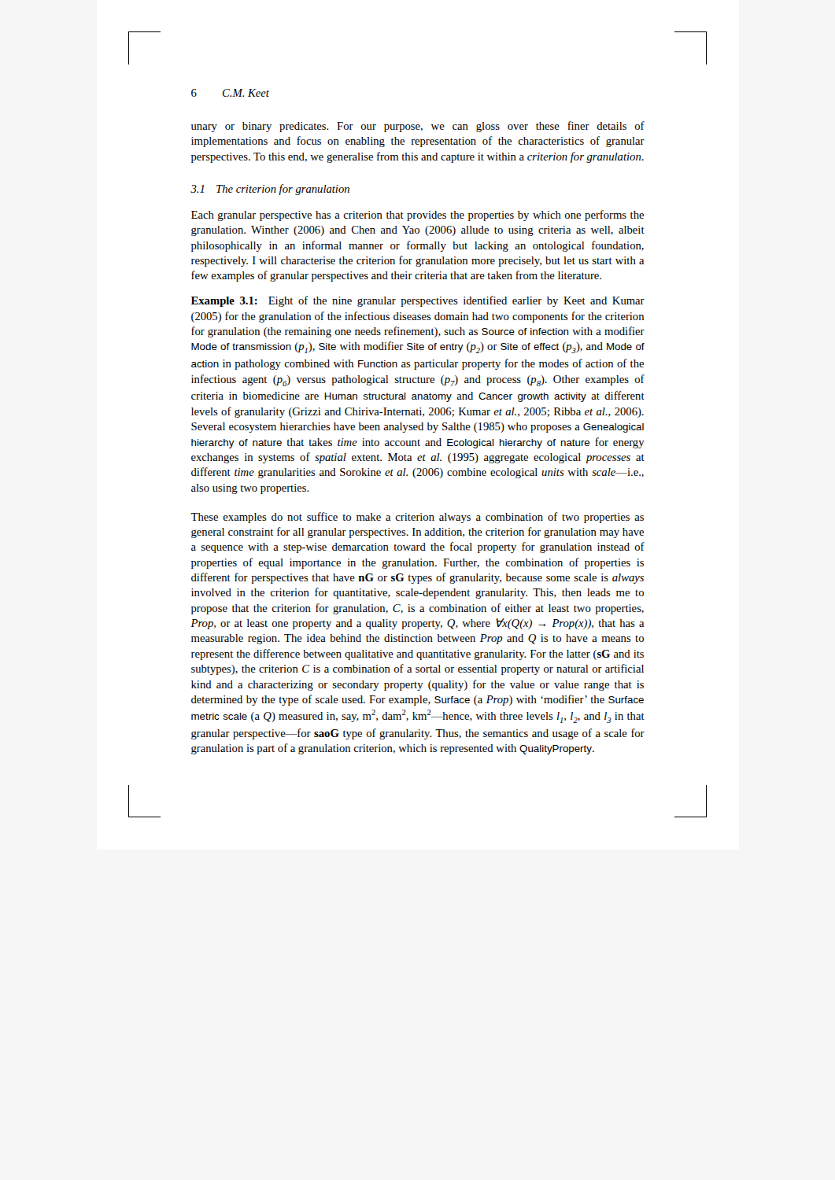6 C.M. Keet
unary or binary predicates. For our purpose, we can gloss over these finer details of implementations and focus on enabling the representation of the characteristics of granular perspectives. To this end, we generalise from this and capture it within a criterion for granulation.
3.1 The criterion for granulation
Each granular perspective has a criterion that provides the properties by which one performs the granulation. Winther (2006) and Chen and Yao (2006) allude to using criteria as well, albeit philosophically in an informal manner or formally but lacking an ontological foundation, respectively. I will characterise the criterion for granulation more precisely, but let us start with a few examples of granular perspectives and their criteria that are taken from the literature.
Example 3.1: Eight of the nine granular perspectives identified earlier by Keet and Kumar (2005) for the granulation of the infectious diseases domain had two components for the criterion for granulation (the remaining one needs refinement), such as Source of infection with a modifier Mode of transmission (p1), Site with modifier Site of entry (p2) or Site of effect (p3), and Mode of action in pathology combined with Function as particular property for the modes of action of the infectious agent (p6) versus pathological structure (p7) and process (p8). Other examples of criteria in biomedicine are Human structural anatomy and Cancer growth activity at different levels of granularity (Grizzi and Chiriva-Internati, 2006; Kumar et al., 2005; Ribba et al., 2006). Several ecosystem hierarchies have been analysed by Salthe (1985) who proposes a Genealogical hierarchy of nature that takes time into account and Ecological hierarchy of nature for energy exchanges in systems of spatial extent. Mota et al. (1995) aggregate ecological processes at different time granularities and Sorokine et al. (2006) combine ecological units with scale—i.e., also using two properties.
These examples do not suffice to make a criterion always a combination of two properties as general constraint for all granular perspectives. In addition, the criterion for granulation may have a sequence with a step-wise demarcation toward the focal property for granulation instead of properties of equal importance in the granulation. Further, the combination of properties is different for perspectives that have nG or sG types of granularity, because some scale is always involved in the criterion for quantitative, scale-dependent granularity. This, then leads me to propose that the criterion for granulation, C, is a combination of either at least two properties, Prop, or at least one property and a quality property, Q, where ∀x(Q(x) → Prop(x)), that has a measurable region. The idea behind the distinction between Prop and Q is to have a means to represent the difference between qualitative and quantitative granularity. For the latter (sG and its subtypes), the criterion C is a combination of a sortal or essential property or natural or artificial kind and a characterizing or secondary property (quality) for the value or value range that is determined by the type of scale used. For example, Surface (a Prop) with ‘modifier’ the Surface metric scale (a Q) measured in, say, m2, dam2, km2—hence, with three levels l1, l2, and l3 in that granular perspective—for saoG type of granularity. Thus, the semantics and usage of a scale for granulation is part of a granulation criterion, which is represented with QualityProperty.